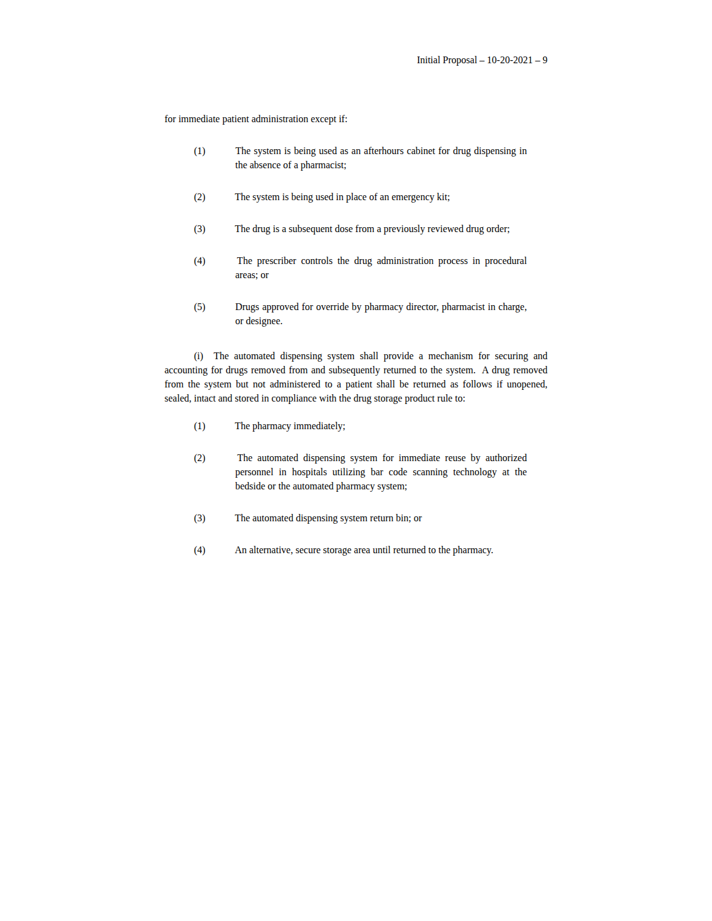Initial Proposal – 10-20-2021 – 9
for immediate patient administration except if:
(1) The system is being used as an afterhours cabinet for drug dispensing in the absence of a pharmacist;
(2) The system is being used in place of an emergency kit;
(3) The drug is a subsequent dose from a previously reviewed drug order;
(4) The prescriber controls the drug administration process in procedural areas; or
(5) Drugs approved for override by pharmacy director, pharmacist in charge, or designee.
(i) The automated dispensing system shall provide a mechanism for securing and accounting for drugs removed from and subsequently returned to the system. A drug removed from the system but not administered to a patient shall be returned as follows if unopened, sealed, intact and stored in compliance with the drug storage product rule to:
(1) The pharmacy immediately;
(2) The automated dispensing system for immediate reuse by authorized personnel in hospitals utilizing bar code scanning technology at the bedside or the automated pharmacy system;
(3) The automated dispensing system return bin; or
(4) An alternative, secure storage area until returned to the pharmacy.